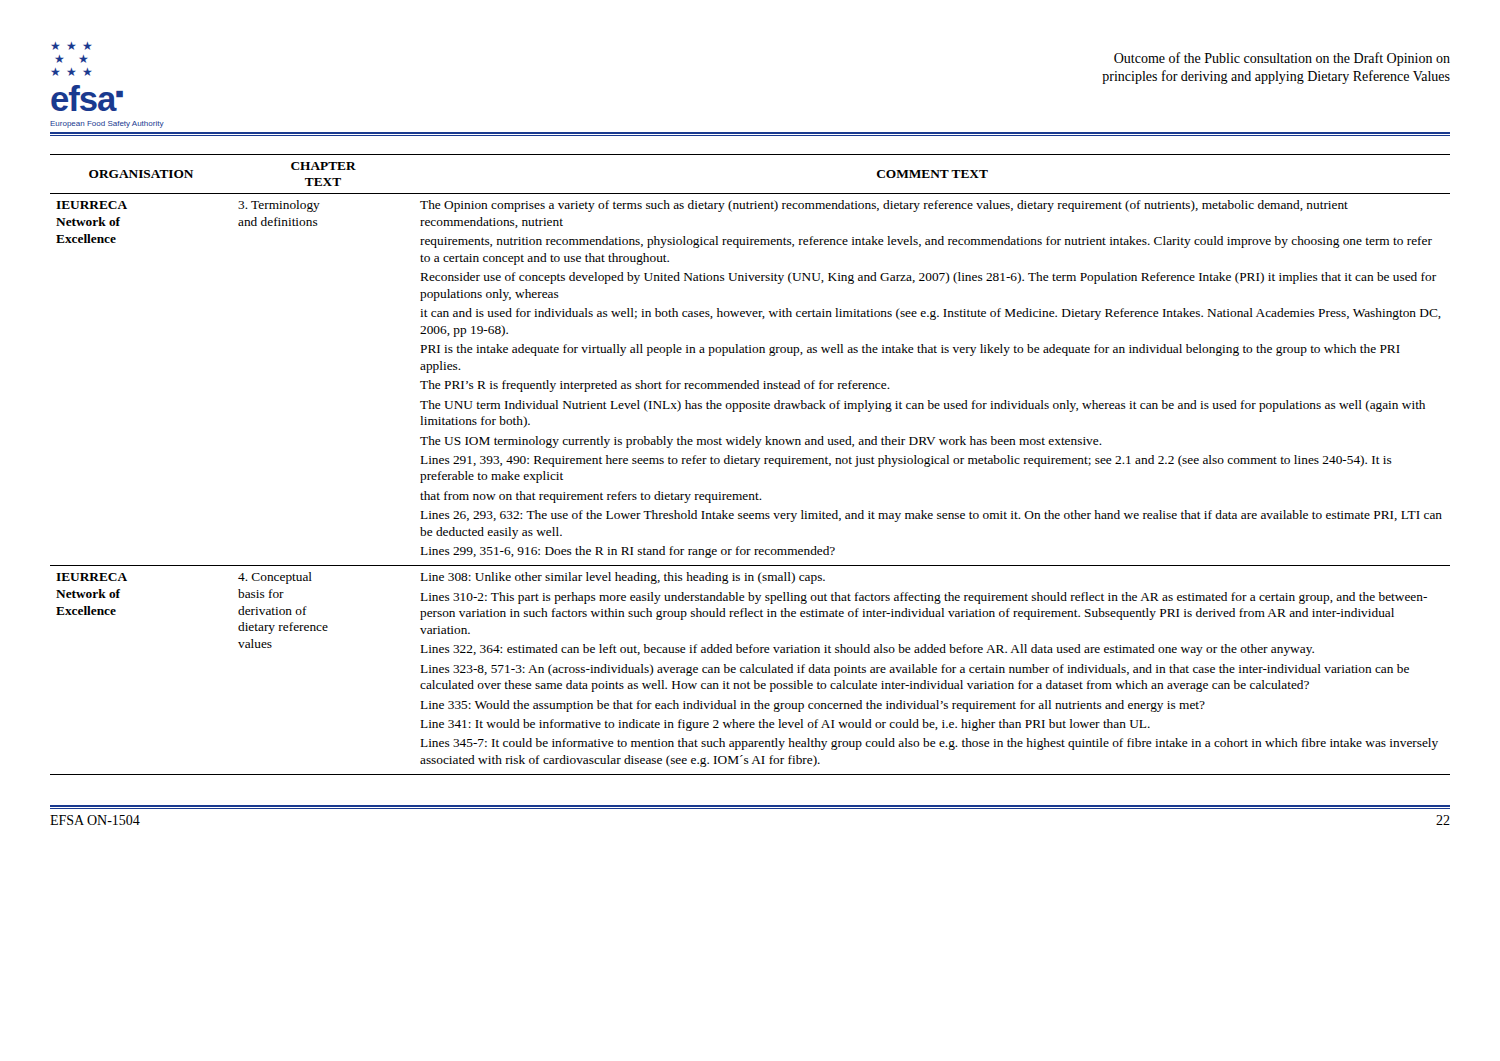★ ★ ★
★ ★
★ ★ ★
efsa■
European Food Safety Authority
Outcome of the Public consultation on the Draft Opinion on
principles for deriving and applying Dietary Reference Values
| ORGANISATION | CHAPTER TEXT | COMMENT TEXT |
| --- | --- | --- |
| IEURRECA Network of Excellence | 3. Terminology and definitions | The Opinion comprises a variety of terms such as dietary (nutrient) recommendations, dietary reference values, dietary requirement (of nutrients), metabolic demand, nutrient recommendations, nutrient requirements, nutrition recommendations, physiological requirements, reference intake levels, and recommendations for nutrient intakes. Clarity could improve by choosing one term to refer to a certain concept and to use that throughout. Reconsider use of concepts developed by United Nations University (UNU, King and Garza, 2007) (lines 281-6). The term Population Reference Intake (PRI) it implies that it can be used for populations only, whereas it can and is used for individuals as well; in both cases, however, with certain limitations (see e.g. Institute of Medicine. Dietary Reference Intakes. National Academies Press, Washington DC, 2006, pp 19-68). PRI is the intake adequate for virtually all people in a population group, as well as the intake that is very likely to be adequate for an individual belonging to the group to which the PRI applies. The PRI’s R is frequently interpreted as short for recommended instead of for reference. The UNU term Individual Nutrient Level (INLx) has the opposite drawback of implying it can be used for individuals only, whereas it can be and is used for populations as well (again with limitations for both). The US IOM terminology currently is probably the most widely known and used, and their DRV work has been most extensive. Lines 291, 393, 490: Requirement here seems to refer to dietary requirement, not just physiological or metabolic requirement; see 2.1 and 2.2 (see also comment to lines 240-54). It is preferable to make explicit that from now on that requirement refers to dietary requirement. Lines 26, 293, 632: The use of the Lower Threshold Intake seems very limited, and it may make sense to omit it. On the other hand we realise that if data are available to estimate PRI, LTI can be deducted easily as well. Lines 299, 351-6, 916: Does the R in RI stand for range or for recommended? |
| IEURRECA Network of Excellence | 4. Conceptual basis for derivation of dietary reference values | Line 308: Unlike other similar level heading, this heading is in (small) caps. Lines 310-2: This part is perhaps more easily understandable by spelling out that factors affecting the requirement should reflect in the AR as estimated for a certain group, and the between-person variation in such factors within such group should reflect in the estimate of inter-individual variation of requirement. Subsequently PRI is derived from AR and inter-individual variation. Lines 322, 364: estimated can be left out, because if added before variation it should also be added before AR. All data used are estimated one way or the other anyway. Lines 323-8, 571-3: An (across-individuals) average can be calculated if data points are available for a certain number of individuals, and in that case the inter-individual variation can be calculated over these same data points as well. How can it not be possible to calculate inter-individual variation for a dataset from which an average can be calculated? Line 335: Would the assumption be that for each individual in the group concerned the individual’s requirement for all nutrients and energy is met? Line 341: It would be informative to indicate in figure 2 where the level of AI would or could be, i.e. higher than PRI but lower than UL. Lines 345-7: It could be informative to mention that such apparently healthy group could also be e.g. those in the highest quintile of fibre intake in a cohort in which fibre intake was inversely associated with risk of cardiovascular disease (see e.g. IOM´s AI for fibre). |
EFSA ON-1504 22